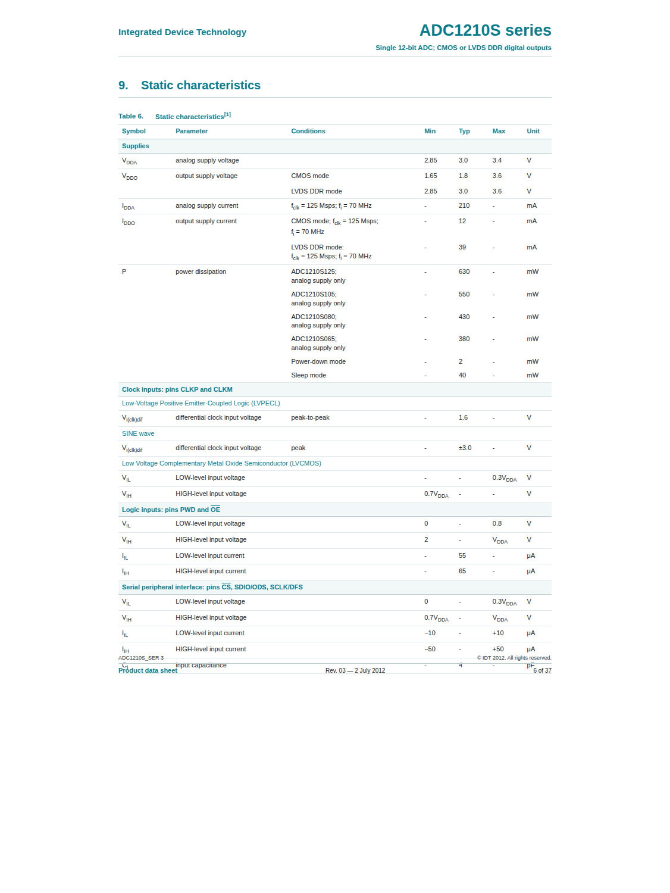Integrated Device Technology
ADC1210S series
Single 12-bit ADC; CMOS or LVDS DDR digital outputs
9. Static characteristics
Table 6. Static characteristics[1]
| Symbol | Parameter | Conditions | Min | Typ | Max | Unit |
| --- | --- | --- | --- | --- | --- | --- |
| Supplies |
| V DDA | analog supply voltage | | 2.85 | 3.0 | 3.4 | V |
| V DDO | output supply voltage | CMOS mode | 1.65 | 1.8 | 3.6 | V |
| | | LVDS DDR mode | 2.85 | 3.0 | 3.6 | V |
| I DDA | analog supply current | f clk = 125 Msps; f i = 70 MHz | - | 210 | - | mA |
| I DDO | output supply current | CMOS mode; f clk = 125 Msps; f i = 70 MHz | - | 12 | - | mA |
| | | LVDS DDR mode: f clk = 125 Msps; f i = 70 MHz | - | 39 | - | mA |
| P | power dissipation | ADC1210S125; analog supply only | - | 630 | - | mW |
| | | ADC1210S105; analog supply only | - | 550 | - | mW |
| | | ADC1210S080; analog supply only | - | 430 | - | mW |
| | | ADC1210S065; analog supply only | - | 380 | - | mW |
| | | Power-down mode | - | 2 | - | mW |
| | | Sleep mode | - | 40 | - | mW |
| Clock inputs: pins CLKP and CLKM |
| Low-Voltage Positive Emitter-Coupled Logic (LVPECL) |
| V i(clk)dif | differential clock input voltage | peak-to-peak | - | 1.6 | - | V |
| SINE wave |
| V i(clk)dif | differential clock input voltage | peak | - | ±3.0 | - | V |
| Low Voltage Complementary Metal Oxide Semiconductor (LVCMOS) |
| V IL | LOW-level input voltage | | - | - | 0.3V DDA | V |
| V IH | HIGH-level input voltage | | 0.7V DDA | - | - | V |
| Logic inputs: pins PWD and OE |
| V IL | LOW-level input voltage | | 0 | - | 0.8 | V |
| V IH | HIGH-level input voltage | | 2 | - | V DDA | V |
| I IL | LOW-level input current | | - | 55 | - | μA |
| I IH | HIGH-level input current | | - | 65 | - | μA |
| Serial peripheral interface: pins CS , SDIO/ODS, SCLK/DFS |
| V IL | LOW-level input voltage | | 0 | - | 0.3V DDA | V |
| V IH | HIGH-level input voltage | | 0.7V DDA | - | V DDA | V |
| I IL | LOW-level input current | | −10 | - | +10 | μA |
| I IH | HIGH-level input current | | −50 | - | +50 | μA |
| C I | input capacitance | | - | 4 | - | pF |
ADC1210S_SER 3
© IDT 2012. All rights reserved.
Product data sheet
Rev. 03 — 2 July 2012
6 of 37